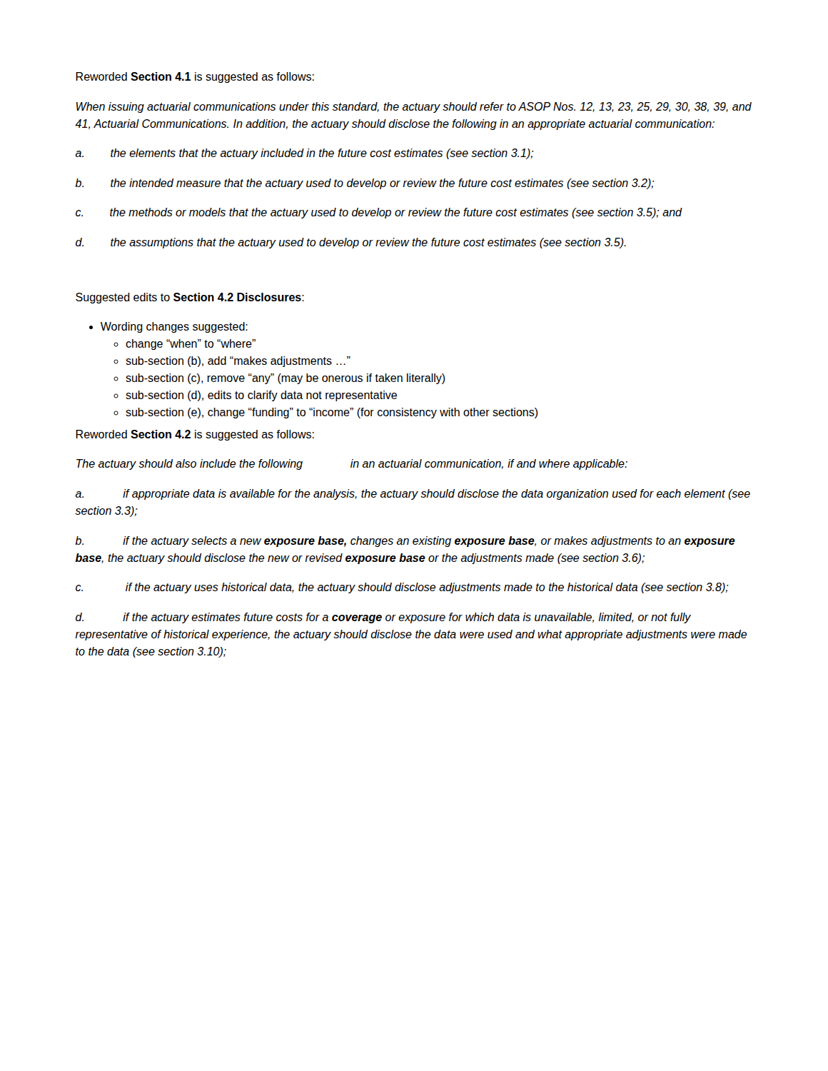Reworded Section 4.1 is suggested as follows:
When issuing actuarial communications under this standard, the actuary should refer to ASOP Nos. 12, 13, 23, 25, 29, 30, 38, 39, and 41, Actuarial Communications. In addition, the actuary should disclose the following in an appropriate actuarial communication:
a. the elements that the actuary included in the future cost estimates (see section 3.1);
b. the intended measure that the actuary used to develop or review the future cost estimates (see section 3.2);
c. the methods or models that the actuary used to develop or review the future cost estimates (see section 3.5); and
d. the assumptions that the actuary used to develop or review the future cost estimates (see section 3.5).
Suggested edits to Section 4.2 Disclosures:
Wording changes suggested:
change “when” to “where”
sub-section (b), add “makes adjustments …”
sub-section (c), remove “any” (may be onerous if taken literally)
sub-section (d), edits to clarify data not representative
sub-section (e), change “funding” to “income” (for consistency with other sections)
Reworded Section 4.2 is suggested as follows:
The actuary should also include the following in an actuarial communication, if and where applicable:
a. if appropriate data is available for the analysis, the actuary should disclose the data organization used for each element (see section 3.3);
b. if the actuary selects a new exposure base, changes an existing exposure base, or makes adjustments to an exposure base, the actuary should disclose the new or revised exposure base or the adjustments made (see section 3.6);
c. if the actuary uses historical data, the actuary should disclose adjustments made to the historical data (see section 3.8);
d. if the actuary estimates future costs for a coverage or exposure for which data is unavailable, limited, or not fully representative of historical experience, the actuary should disclose the data were used and what appropriate adjustments were made to the data (see section 3.10);